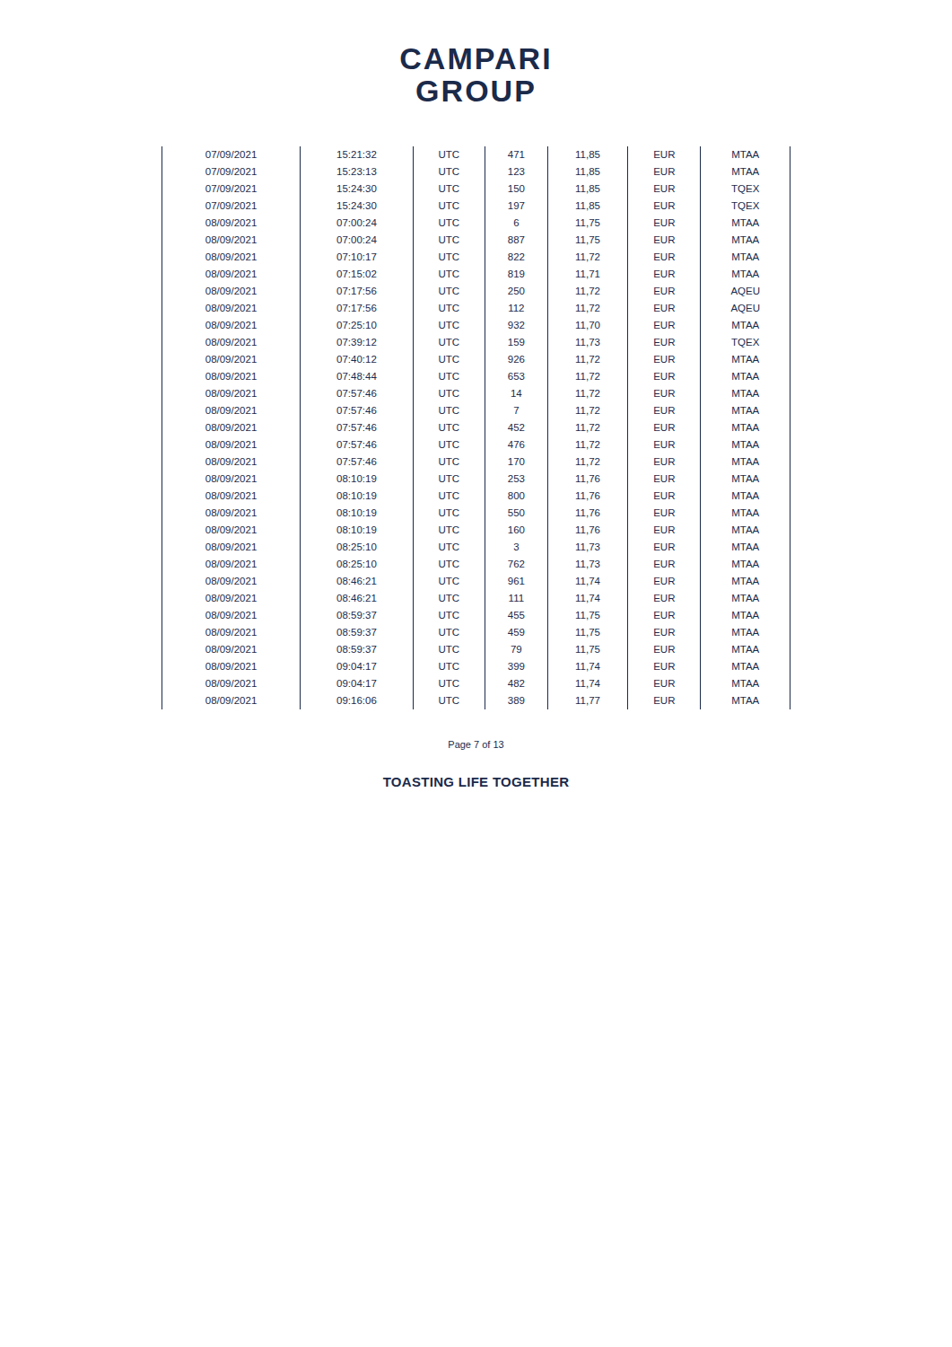CAMPARI
GROUP
| 07/09/2021 | 15:21:32 | UTC | 471 | 11,85 | EUR | MTAA |
| 07/09/2021 | 15:23:13 | UTC | 123 | 11,85 | EUR | MTAA |
| 07/09/2021 | 15:24:30 | UTC | 150 | 11,85 | EUR | TQEX |
| 07/09/2021 | 15:24:30 | UTC | 197 | 11,85 | EUR | TQEX |
| 08/09/2021 | 07:00:24 | UTC | 6 | 11,75 | EUR | MTAA |
| 08/09/2021 | 07:00:24 | UTC | 887 | 11,75 | EUR | MTAA |
| 08/09/2021 | 07:10:17 | UTC | 822 | 11,72 | EUR | MTAA |
| 08/09/2021 | 07:15:02 | UTC | 819 | 11,71 | EUR | MTAA |
| 08/09/2021 | 07:17:56 | UTC | 250 | 11,72 | EUR | AQEU |
| 08/09/2021 | 07:17:56 | UTC | 112 | 11,72 | EUR | AQEU |
| 08/09/2021 | 07:25:10 | UTC | 932 | 11,70 | EUR | MTAA |
| 08/09/2021 | 07:39:12 | UTC | 159 | 11,73 | EUR | TQEX |
| 08/09/2021 | 07:40:12 | UTC | 926 | 11,72 | EUR | MTAA |
| 08/09/2021 | 07:48:44 | UTC | 653 | 11,72 | EUR | MTAA |
| 08/09/2021 | 07:57:46 | UTC | 14 | 11,72 | EUR | MTAA |
| 08/09/2021 | 07:57:46 | UTC | 7 | 11,72 | EUR | MTAA |
| 08/09/2021 | 07:57:46 | UTC | 452 | 11,72 | EUR | MTAA |
| 08/09/2021 | 07:57:46 | UTC | 476 | 11,72 | EUR | MTAA |
| 08/09/2021 | 07:57:46 | UTC | 170 | 11,72 | EUR | MTAA |
| 08/09/2021 | 08:10:19 | UTC | 253 | 11,76 | EUR | MTAA |
| 08/09/2021 | 08:10:19 | UTC | 800 | 11,76 | EUR | MTAA |
| 08/09/2021 | 08:10:19 | UTC | 550 | 11,76 | EUR | MTAA |
| 08/09/2021 | 08:10:19 | UTC | 160 | 11,76 | EUR | MTAA |
| 08/09/2021 | 08:25:10 | UTC | 3 | 11,73 | EUR | MTAA |
| 08/09/2021 | 08:25:10 | UTC | 762 | 11,73 | EUR | MTAA |
| 08/09/2021 | 08:46:21 | UTC | 961 | 11,74 | EUR | MTAA |
| 08/09/2021 | 08:46:21 | UTC | 111 | 11,74 | EUR | MTAA |
| 08/09/2021 | 08:59:37 | UTC | 455 | 11,75 | EUR | MTAA |
| 08/09/2021 | 08:59:37 | UTC | 459 | 11,75 | EUR | MTAA |
| 08/09/2021 | 08:59:37 | UTC | 79 | 11,75 | EUR | MTAA |
| 08/09/2021 | 09:04:17 | UTC | 399 | 11,74 | EUR | MTAA |
| 08/09/2021 | 09:04:17 | UTC | 482 | 11,74 | EUR | MTAA |
| 08/09/2021 | 09:16:06 | UTC | 389 | 11,77 | EUR | MTAA |
Page 7 of 13
TOASTING LIFE TOGETHER